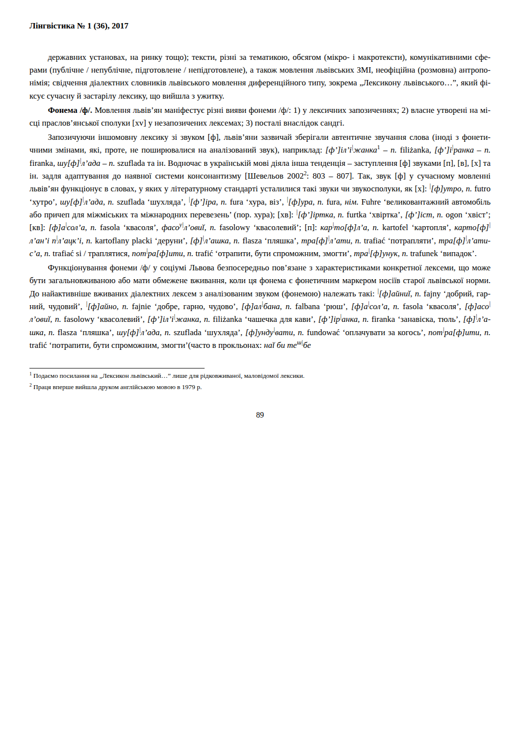Лінгвістика № 1 (36), 2017
державних установах, на ринку тощо); тексти, різні за тематикою, обсягом (мікро- і макротексти), комунікативними сферами (публічне / непублічне, підготовлене / непідготовлене), а також мовлення львівських ЗМІ, неофіційна (розмовна) антропонімія; свідчення діалектних словників львівського мовлення диференційного типу, зокрема „Лексикону львівського…”, який фіксує сучасну й застарілу лексику, що вийшла з ужитку.
Фонема /ф/. Мовлення львів’ян маніфестує різні вияви фонеми /ф/: 1) у лексичних запозиченнях; 2) власне утворені на місці праслов’янської сполуки [xv] у незапозичених лексемах; 3) посталі внаслідок сандгі.
Запозичуючи іншомовну лексику зі звуком [ф], львів’яни зазвичай зберігали автентичне звучання слова (іноді з фонетичними змінами, які, проте, не поширювалися на аналізований звук), наприклад: [ф’]іл’і|жанка1 – п. filiżanka, [ф’]і|ранка – п. firanka, шу[ф]|л’ада – п. szuflada та ін. Водночас в українській мові діяла інша тенденція – заступлення [ф] звуками [п], [в], [х] та ін. задля адаптування до наявної системи консонантизму [Шевельов 20022: 803 – 807]. Так, звук [ф] у сучасному мовленні львів’ян функціонує в словах, у яких у літературному стандарті усталилися такі звуки чи звукосполуки, як [х]: |[ф]утро, п. futro ‘хутро’, шу[ф]|л’ада, п. szuflada ‘шухляда’, |[ф’]іра, п. fura ‘хура, віз’, |[ф]ура, п. fura, нім. Fuhre ‘великовантажний автомобіль або причеп для міжміських та міжнародних перевезень’ (пор. хура); [хв]: |[ф’]іртка, п. furtka ‘хвіртка’, [ф’]іст, п. ogon ‘хвіст’; [кв]: [ф]а|сол’а, п. fasola ‘квасоля’, фасоу|л’овиĭ, п. fasolowy ‘квасолевий’; [п]: кар|то[ф]л’а, п. kartofel ‘картопля’, карто[ф]|л’ан’і п|л’ацк’і, п. kartoflany placki ‘деруни’, [ф]|л’ашка, п. flasza ‘пляшка’, тра[ф]|л’ати, п. trafiać ‘потрапляти’, тра[ф]|л’атис’а, п. trafiać si / траплятися, пот|ра[ф]ити, п. trafić ‘отрапити, бути спроможним, змогти’, тра|[ф]унук, п. trafunek ‘випадок’.
Функціонування фонеми /ф/ у соціумі Львова безпосередньо пов’язане з характеристиками конкретної лексеми, що може бути загальновживаною або мати обмежене вживання, коли ця фонема є фонетичним маркером носіїв старої львівської норми. До найактивніше вживаних діалектних лексем з аналізованим звуком (фонемою) належать такі: |[ф]айниĭ, п. fajny ‘добрий, гарний, чудовий’, |[ф]айно, п. fajnie ‘добре, гарно, чудово’, [ф]ал|бана, п. falbana ‘рюш’, [ф]а|сол’а, п. fasola ‘квасоля’, [ф]асо|л’овиĭ, п. fasolowy ‘квасолевий’, [ф’]іл’і|жанка, п. filiżanka ‘чашечка для кави’, [ф’]ір|анка, п. firanka ‘занавіска, тюль’, [ф]|л’ашка, п. flasza ‘пляшка’, шу[ф]|л’ада, п. szuflada ‘шухляда’, [ф]унду|вати, п. fundować ‘оплачувати за когось’, пот|ра[ф]ити, п. trafić ‘потрапити, бути спроможним, змогти’(часто в прокльонах: наĭ би теш|бе
1 Подаємо посилання на „Лексикон львівський…” лише для рідковживаної, маловідомої лексики.
2 Праця вперше вийшла друком англійською мовою в 1979 р.
89